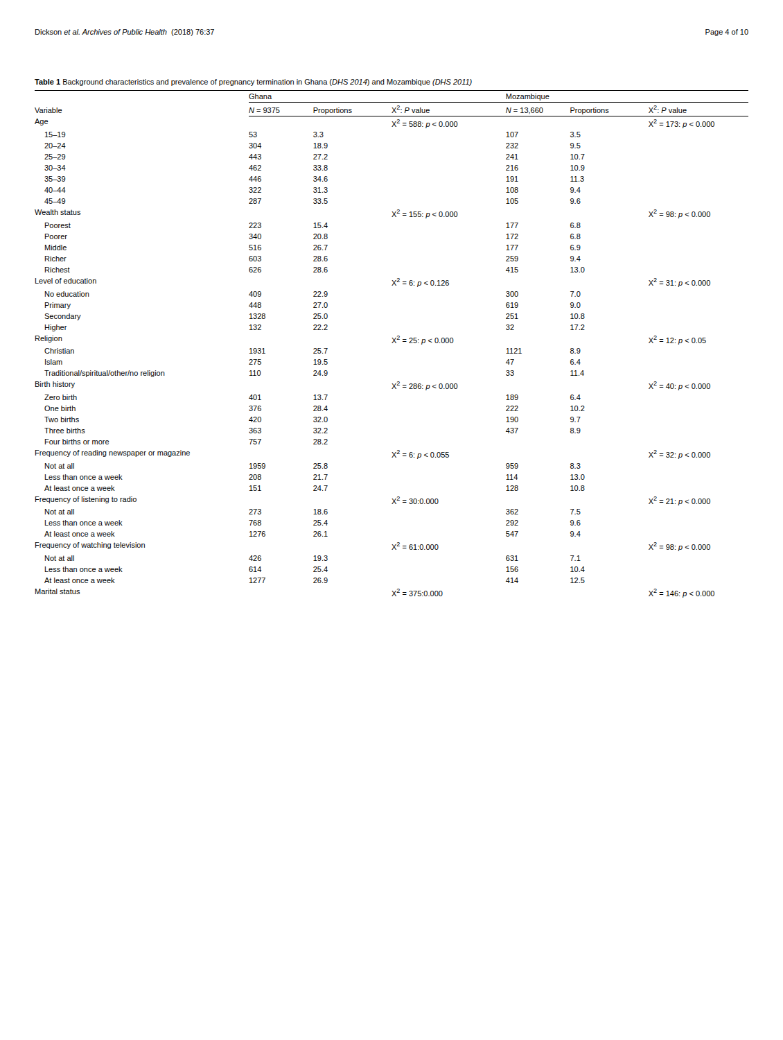Dickson et al. Archives of Public Health (2018) 76:37
Page 4 of 10
Table 1 Background characteristics and prevalence of pregnancy termination in Ghana (DHS 2014) and Mozambique (DHS 2011)
| Variable | Ghana | Mozambique |
| --- | --- | --- |
| N = 9375 | Proportions | X 2 : P value | N = 13,660 | Proportions | X 2 : P value |
| Age | | | X 2 = 588: p < 0.000 | | | X 2 = 173: p < 0.000 |
| 15–19 | 53 | 3.3 | | 107 | 3.5 | |
| 20–24 | 304 | 18.9 | | 232 | 9.5 | |
| 25–29 | 443 | 27.2 | | 241 | 10.7 | |
| 30–34 | 462 | 33.8 | | 216 | 10.9 | |
| 35–39 | 446 | 34.6 | | 191 | 11.3 | |
| 40–44 | 322 | 31.3 | | 108 | 9.4 | |
| 45–49 | 287 | 33.5 | | 105 | 9.6 | |
| Wealth status | | | X 2 = 155: p < 0.000 | | | X 2 = 98: p < 0.000 |
| Poorest | 223 | 15.4 | | 177 | 6.8 | |
| Poorer | 340 | 20.8 | | 172 | 6.8 | |
| Middle | 516 | 26.7 | | 177 | 6.9 | |
| Richer | 603 | 28.6 | | 259 | 9.4 | |
| Richest | 626 | 28.6 | | 415 | 13.0 | |
| Level of education | | | X 2 = 6: p < 0.126 | | | X 2 = 31: p < 0.000 |
| No education | 409 | 22.9 | | 300 | 7.0 | |
| Primary | 448 | 27.0 | | 619 | 9.0 | |
| Secondary | 1328 | 25.0 | | 251 | 10.8 | |
| Higher | 132 | 22.2 | | 32 | 17.2 | |
| Religion | | | X 2 = 25: p < 0.000 | | | X 2 = 12: p < 0.05 |
| Christian | 1931 | 25.7 | | 1121 | 8.9 | |
| Islam | 275 | 19.5 | | 47 | 6.4 | |
| Traditional/spiritual/other/no religion | 110 | 24.9 | | 33 | 11.4 | |
| Birth history | | | X 2 = 286: p < 0.000 | | | X 2 = 40: p < 0.000 |
| Zero birth | 401 | 13.7 | | 189 | 6.4 | |
| One birth | 376 | 28.4 | | 222 | 10.2 | |
| Two births | 420 | 32.0 | | 190 | 9.7 | |
| Three births | 363 | 32.2 | | 437 | 8.9 | |
| Four births or more | 757 | 28.2 | | | | |
| Frequency of reading newspaper or magazine | | | X 2 = 6: p < 0.055 | | | X 2 = 32: p < 0.000 |
| Not at all | 1959 | 25.8 | | 959 | 8.3 | |
| Less than once a week | 208 | 21.7 | | 114 | 13.0 | |
| At least once a week | 151 | 24.7 | | 128 | 10.8 | |
| Frequency of listening to radio | | | X 2 = 30:0.000 | | | X 2 = 21: p < 0.000 |
| Not at all | 273 | 18.6 | | 362 | 7.5 | |
| Less than once a week | 768 | 25.4 | | 292 | 9.6 | |
| At least once a week | 1276 | 26.1 | | 547 | 9.4 | |
| Frequency of watching television | | | X 2 = 61:0.000 | | | X 2 = 98: p < 0.000 |
| Not at all | 426 | 19.3 | | 631 | 7.1 | |
| Less than once a week | 614 | 25.4 | | 156 | 10.4 | |
| At least once a week | 1277 | 26.9 | | 414 | 12.5 | |
| Marital status | | | X 2 = 375:0.000 | | | X 2 = 146: p < 0.000 |